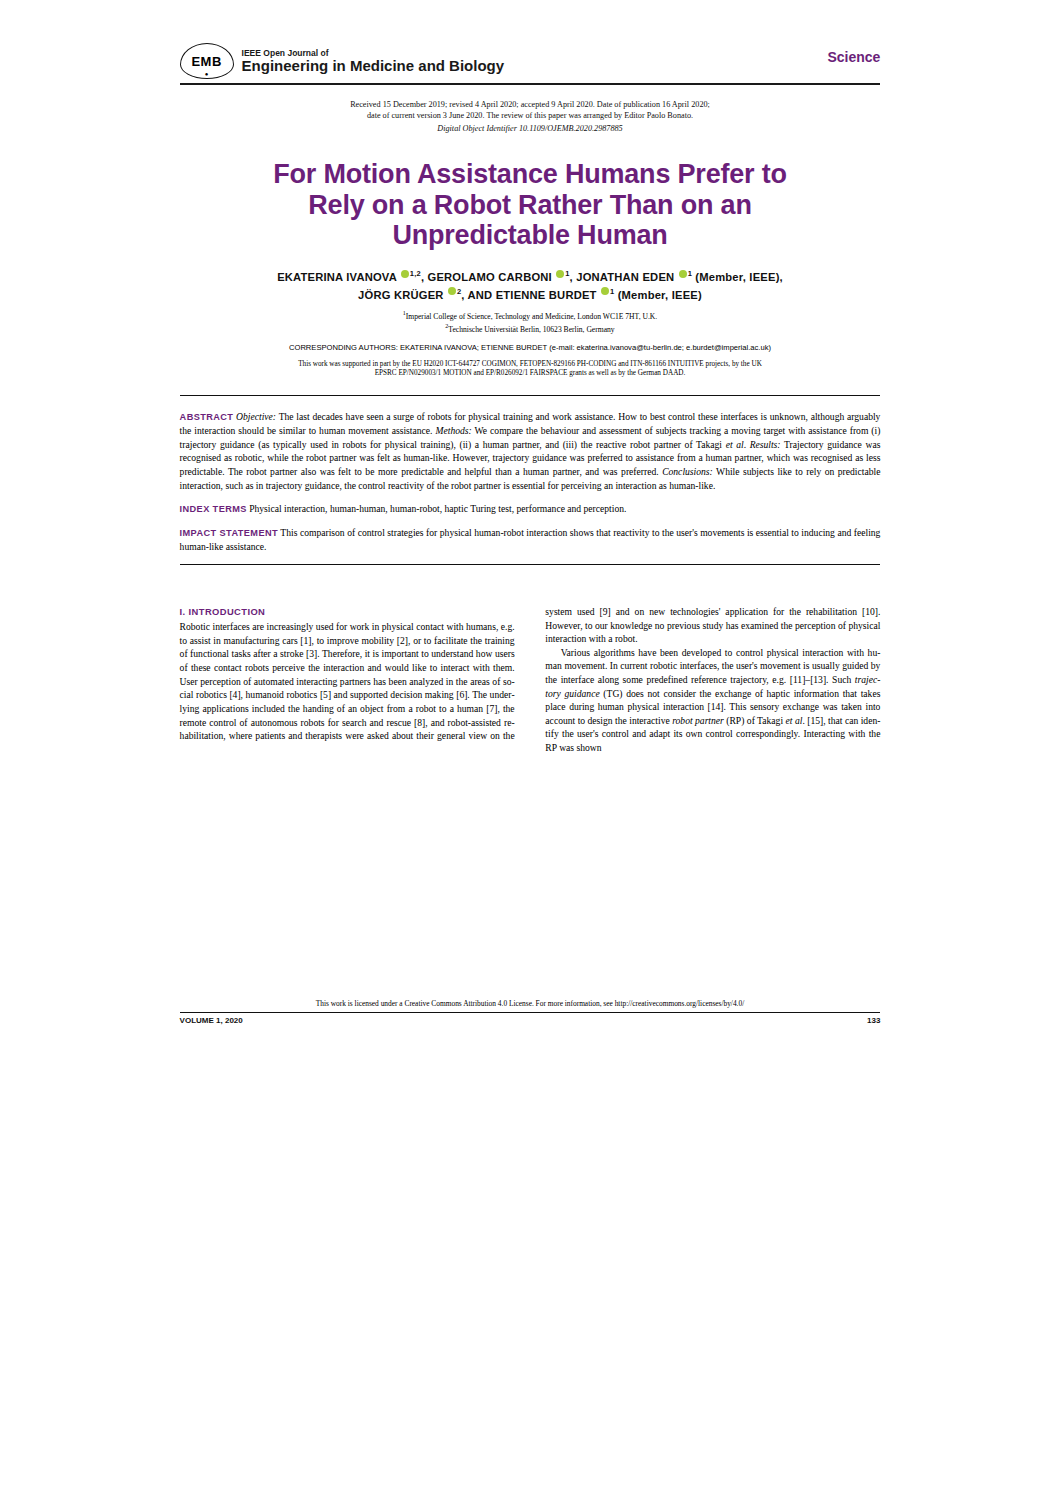EMB●
IEEE Open Journal of
Engineering in Medicine and Biology
Science
Received 15 December 2019; revised 4 April 2020; accepted 9 April 2020. Date of publication 16 April 2020;
date of current version 3 June 2020. The review of this paper was arranged by Editor Paolo Bonato.
Digital Object Identifier 10.1109/OJEMB.2020.2987885
For Motion Assistance Humans Prefer to
Rely on a Robot Rather Than on an
Unpredictable Human
EKATERINA IVANOVA 1,2, GEROLAMO CARBONI 1, JONATHAN EDEN 1 (Member, IEEE),
JÖRG KRÜGER 2, AND ETIENNE BURDET 1 (Member, IEEE)
1Imperial College of Science, Technology and Medicine, London WC1E 7HT, U.K.
2Technische Universität Berlin, 10623 Berlin, Germany
CORRESPONDING AUTHORS: EKATERINA IVANOVA; ETIENNE BURDET (e-mail: ekaterina.ivanova@tu-berlin.de; e.burdet@imperial.ac.uk)
This work was supported in part by the EU H2020 ICT-644727 COGIMON, FETOPEN-829166 PH-CODING and ITN-861166 INTUITIVE projects, by the UK
EPSRC EP/N029003/1 MOTION and EP/R026092/1 FAIRSPACE grants as well as by the German DAAD.
ABSTRACT Objective: The last decades have seen a surge of robots for physical training and work assistance. How to best control these interfaces is unknown, although arguably the interaction should be similar to human movement assistance. Methods: We compare the behaviour and assessment of subjects tracking a moving target with assistance from (i) trajectory guidance (as typically used in robots for physical training), (ii) a human partner, and (iii) the reactive robot partner of Takagi et al. Results: Trajectory guidance was recognised as robotic, while the robot partner was felt as human-like. However, trajectory guidance was preferred to assistance from a human partner, which was recognised as less predictable. The robot partner also was felt to be more predictable and helpful than a human partner, and was preferred. Conclusions: While subjects like to rely on predictable interaction, such as in trajectory guidance, the control reactivity of the robot partner is essential for perceiving an interaction as human-like.
INDEX TERMS Physical interaction, human-human, human-robot, haptic Turing test, performance and perception.
IMPACT STATEMENT This comparison of control strategies for physical human-robot interaction shows that reactivity to the user's movements is essential to inducing and feeling human-like assistance.
I. INTRODUCTION
Robotic interfaces are increasingly used for work in physical contact with humans, e.g. to assist in manufacturing cars [1], to improve mobility [2], or to facilitate the training of functional tasks after a stroke [3]. Therefore, it is important to understand how users of these contact robots perceive the interaction and would like to interact with them. User perception of automated interacting partners has been analyzed in the areas of social robotics [4], humanoid robotics [5] and supported decision making [6]. The underlying applications included the handing of an object from a robot to a human [7], the remote control of autonomous robots for search and rescue [8], and robot-assisted rehabilitation, where patients and therapists were asked about their general view on the system used [9] and on new technologies' application for the rehabilitation [10]. However, to our knowledge no previous study has examined the perception of physical interaction with a robot.
Various algorithms have been developed to control physical interaction with human movement. In current robotic interfaces, the user's movement is usually guided by the interface along some predefined reference trajectory, e.g. [11]–[13]. Such trajectory guidance (TG) does not consider the exchange of haptic information that takes place during human physical interaction [14]. This sensory exchange was taken into account to design the interactive robot partner (RP) of Takagi et al. [15], that can identify the user's control and adapt its own control correspondingly. Interacting with the RP was shown
This work is licensed under a Creative Commons Attribution 4.0 License. For more information, see http://creativecommons.org/licenses/by/4.0/
VOLUME 1, 2020 133